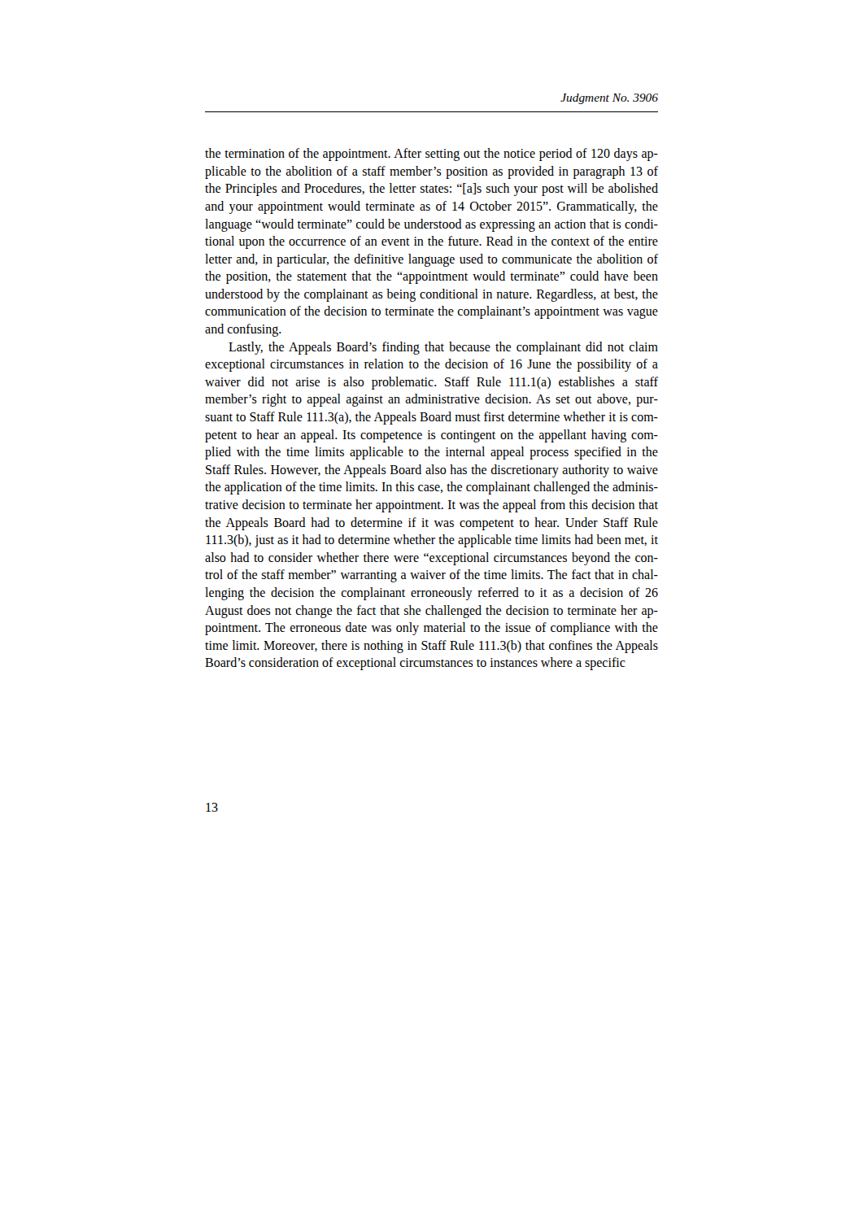Judgment No. 3906
the termination of the appointment. After setting out the notice period of 120 days applicable to the abolition of a staff member’s position as provided in paragraph 13 of the Principles and Procedures, the letter states: “[a]s such your post will be abolished and your appointment would terminate as of 14 October 2015”. Grammatically, the language “would terminate” could be understood as expressing an action that is conditional upon the occurrence of an event in the future. Read in the context of the entire letter and, in particular, the definitive language used to communicate the abolition of the position, the statement that the “appointment would terminate” could have been understood by the complainant as being conditional in nature. Regardless, at best, the communication of the decision to terminate the complainant’s appointment was vague and confusing.
Lastly, the Appeals Board’s finding that because the complainant did not claim exceptional circumstances in relation to the decision of 16 June the possibility of a waiver did not arise is also problematic. Staff Rule 111.1(a) establishes a staff member’s right to appeal against an administrative decision. As set out above, pursuant to Staff Rule 111.3(a), the Appeals Board must first determine whether it is competent to hear an appeal. Its competence is contingent on the appellant having complied with the time limits applicable to the internal appeal process specified in the Staff Rules. However, the Appeals Board also has the discretionary authority to waive the application of the time limits. In this case, the complainant challenged the administrative decision to terminate her appointment. It was the appeal from this decision that the Appeals Board had to determine if it was competent to hear. Under Staff Rule 111.3(b), just as it had to determine whether the applicable time limits had been met, it also had to consider whether there were “exceptional circumstances beyond the control of the staff member” warranting a waiver of the time limits. The fact that in challenging the decision the complainant erroneously referred to it as a decision of 26 August does not change the fact that she challenged the decision to terminate her appointment. The erroneous date was only material to the issue of compliance with the time limit. Moreover, there is nothing in Staff Rule 111.3(b) that confines the Appeals Board’s consideration of exceptional circumstances to instances where a specific
13